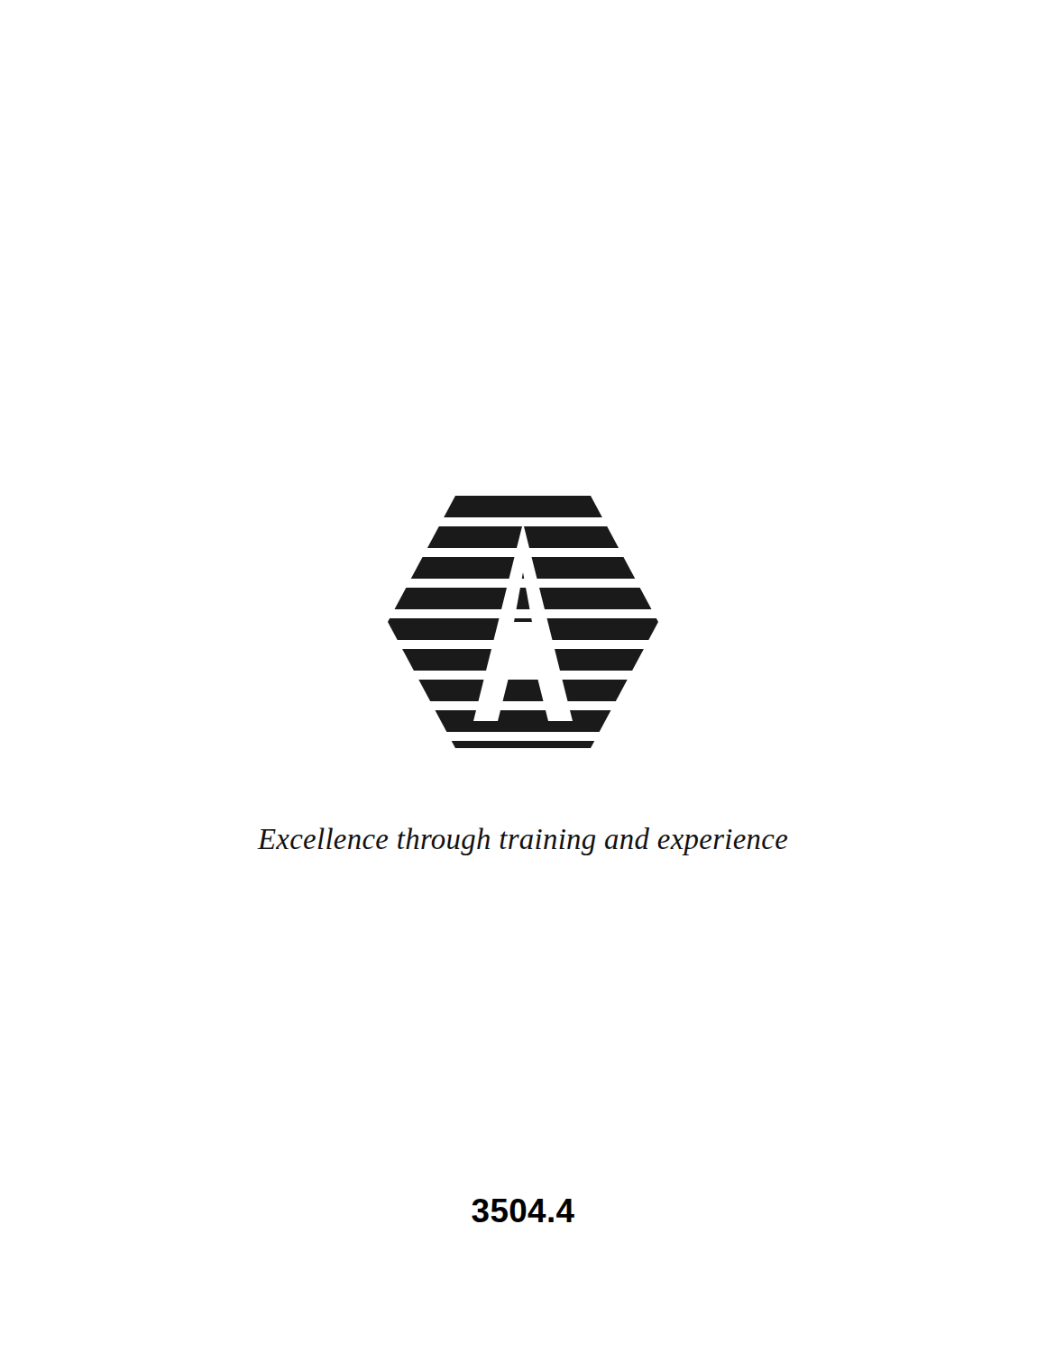Excellence through training and experience
3504.4